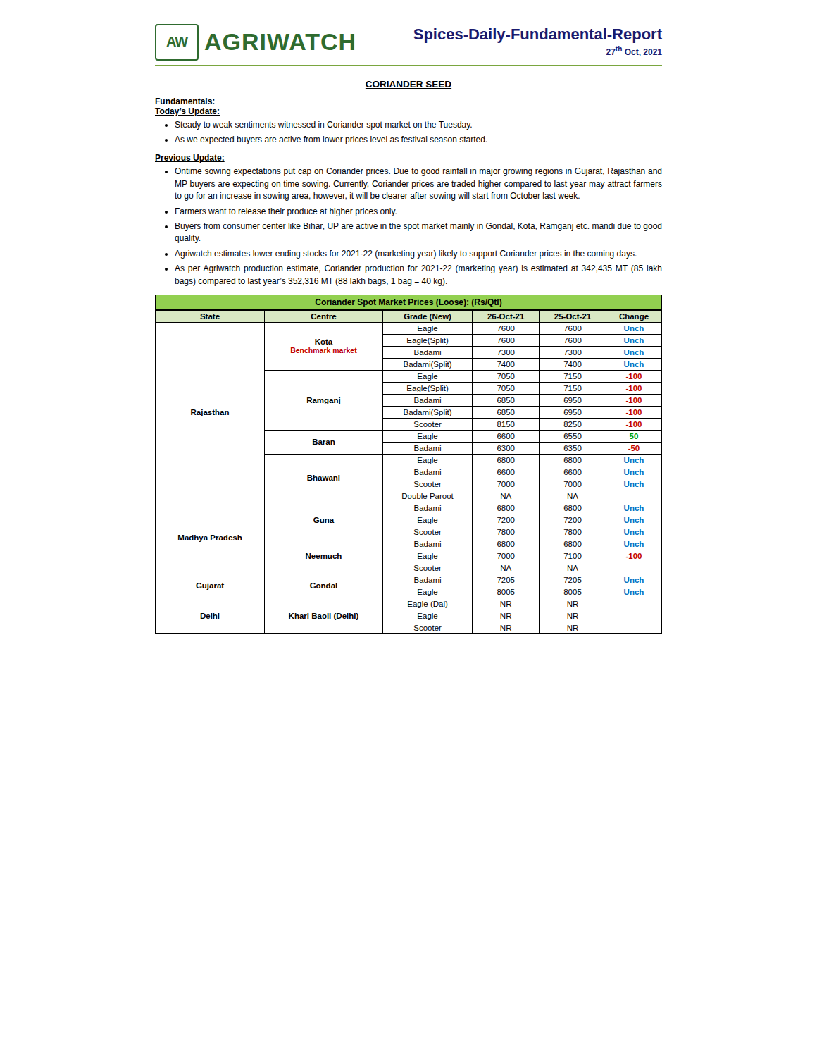AW
AGRIWATCH
Spices-Daily-Fundamental-Report
27th Oct, 2021
CORIANDER SEED
Fundamentals:
Today’s Update:
Steady to weak sentiments witnessed in Coriander spot market on the Tuesday.
As we expected buyers are active from lower prices level as festival season started.
Previous Update:
Ontime sowing expectations put cap on Coriander prices. Due to good rainfall in major growing regions in Gujarat, Rajasthan and MP buyers are expecting on time sowing. Currently, Coriander prices are traded higher compared to last year may attract farmers to go for an increase in sowing area, however, it will be clearer after sowing will start from October last week.
Farmers want to release their produce at higher prices only.
Buyers from consumer center like Bihar, UP are active in the spot market mainly in Gondal, Kota, Ramganj etc. mandi due to good quality.
Agriwatch estimates lower ending stocks for 2021-22 (marketing year) likely to support Coriander prices in the coming days.
As per Agriwatch production estimate, Coriander production for 2021-22 (marketing year) is estimated at 342,435 MT (85 lakh bags) compared to last year’s 352,316 MT (88 lakh bags, 1 bag = 40 kg).
Coriander Spot Market Prices (Loose): (Rs/Qtl)
| State | Centre | Grade (New) | 26-Oct-21 | 25-Oct-21 | Change |
| --- | --- | --- | --- | --- | --- |
| Rajasthan | Kota Benchmark market | Eagle | 7600 | 7600 | Unch |
| Eagle(Split) | 7600 | 7600 | Unch |
| Badami | 7300 | 7300 | Unch |
| Badami(Split) | 7400 | 7400 | Unch |
| Ramganj | Eagle | 7050 | 7150 | -100 |
| Eagle(Split) | 7050 | 7150 | -100 |
| Badami | 6850 | 6950 | -100 |
| Badami(Split) | 6850 | 6950 | -100 |
| Scooter | 8150 | 8250 | -100 |
| Baran | Eagle | 6600 | 6550 | 50 |
| Badami | 6300 | 6350 | -50 |
| Bhawani | Eagle | 6800 | 6800 | Unch |
| Badami | 6600 | 6600 | Unch |
| Scooter | 7000 | 7000 | Unch |
| Double Paroot | NA | NA | - |
| Madhya Pradesh | Guna | Badami | 6800 | 6800 | Unch |
| Eagle | 7200 | 7200 | Unch |
| Scooter | 7800 | 7800 | Unch |
| Neemuch | Badami | 6800 | 6800 | Unch |
| Eagle | 7000 | 7100 | -100 |
| Scooter | NA | NA | - |
| Gujarat | Gondal | Badami | 7205 | 7205 | Unch |
| Eagle | 8005 | 8005 | Unch |
| Delhi | Khari Baoli (Delhi) | Eagle (Dal) | NR | NR | - |
| Eagle | NR | NR | - |
| Scooter | NR | NR | - |